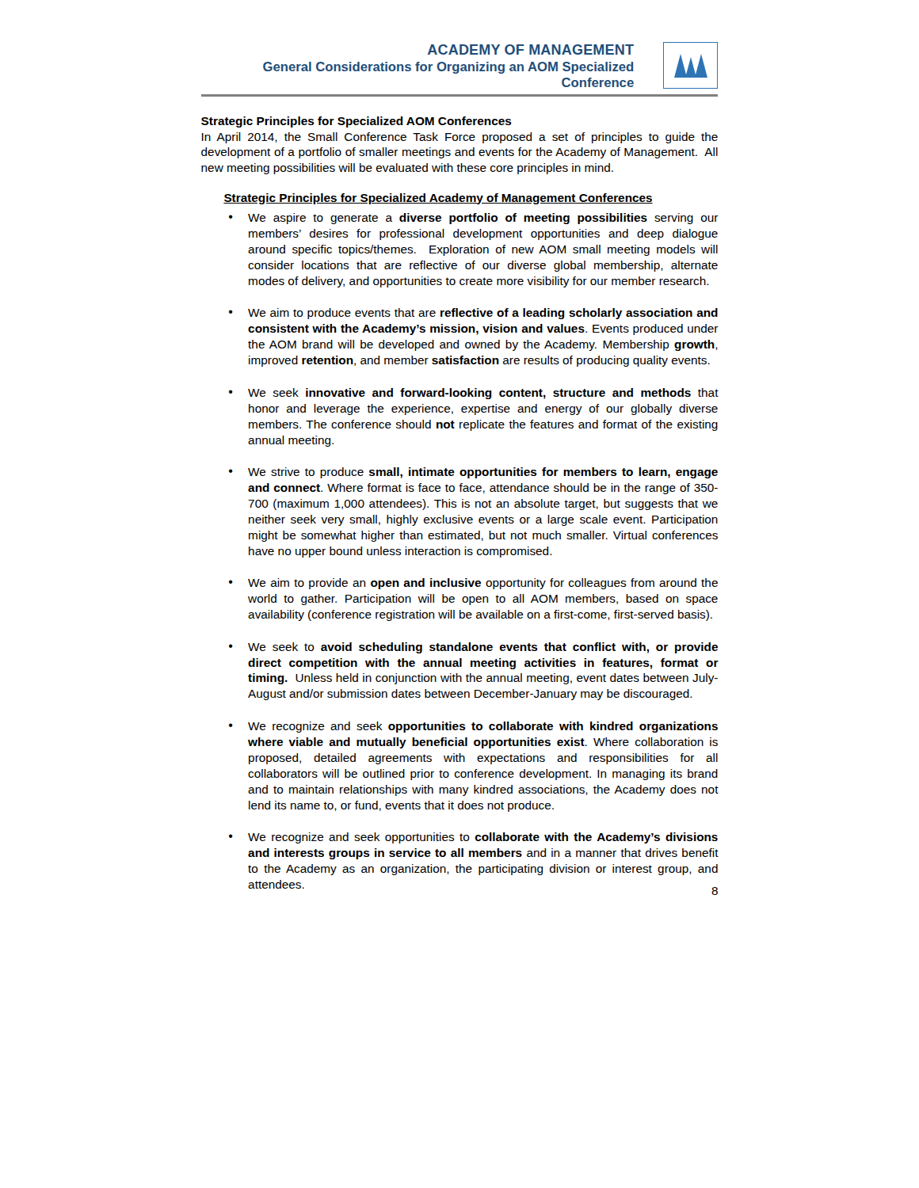ACADEMY OF MANAGEMENT
General Considerations for Organizing an AOM Specialized Conference
Strategic Principles for Specialized AOM Conferences
In April 2014, the Small Conference Task Force proposed a set of principles to guide the development of a portfolio of smaller meetings and events for the Academy of Management. All new meeting possibilities will be evaluated with these core principles in mind.
Strategic Principles for Specialized Academy of Management Conferences
We aspire to generate a diverse portfolio of meeting possibilities serving our members’ desires for professional development opportunities and deep dialogue around specific topics/themes. Exploration of new AOM small meeting models will consider locations that are reflective of our diverse global membership, alternate modes of delivery, and opportunities to create more visibility for our member research.
We aim to produce events that are reflective of a leading scholarly association and consistent with the Academy’s mission, vision and values. Events produced under the AOM brand will be developed and owned by the Academy. Membership growth, improved retention, and member satisfaction are results of producing quality events.
We seek innovative and forward-looking content, structure and methods that honor and leverage the experience, expertise and energy of our globally diverse members. The conference should not replicate the features and format of the existing annual meeting.
We strive to produce small, intimate opportunities for members to learn, engage and connect. Where format is face to face, attendance should be in the range of 350-700 (maximum 1,000 attendees). This is not an absolute target, but suggests that we neither seek very small, highly exclusive events or a large scale event. Participation might be somewhat higher than estimated, but not much smaller. Virtual conferences have no upper bound unless interaction is compromised.
We aim to provide an open and inclusive opportunity for colleagues from around the world to gather. Participation will be open to all AOM members, based on space availability (conference registration will be available on a first-come, first-served basis).
We seek to avoid scheduling standalone events that conflict with, or provide direct competition with the annual meeting activities in features, format or timing. Unless held in conjunction with the annual meeting, event dates between July-August and/or submission dates between December-January may be discouraged.
We recognize and seek opportunities to collaborate with kindred organizations where viable and mutually beneficial opportunities exist. Where collaboration is proposed, detailed agreements with expectations and responsibilities for all collaborators will be outlined prior to conference development. In managing its brand and to maintain relationships with many kindred associations, the Academy does not lend its name to, or fund, events that it does not produce.
We recognize and seek opportunities to collaborate with the Academy’s divisions and interests groups in service to all members and in a manner that drives benefit to the Academy as an organization, the participating division or interest group, and attendees.
8